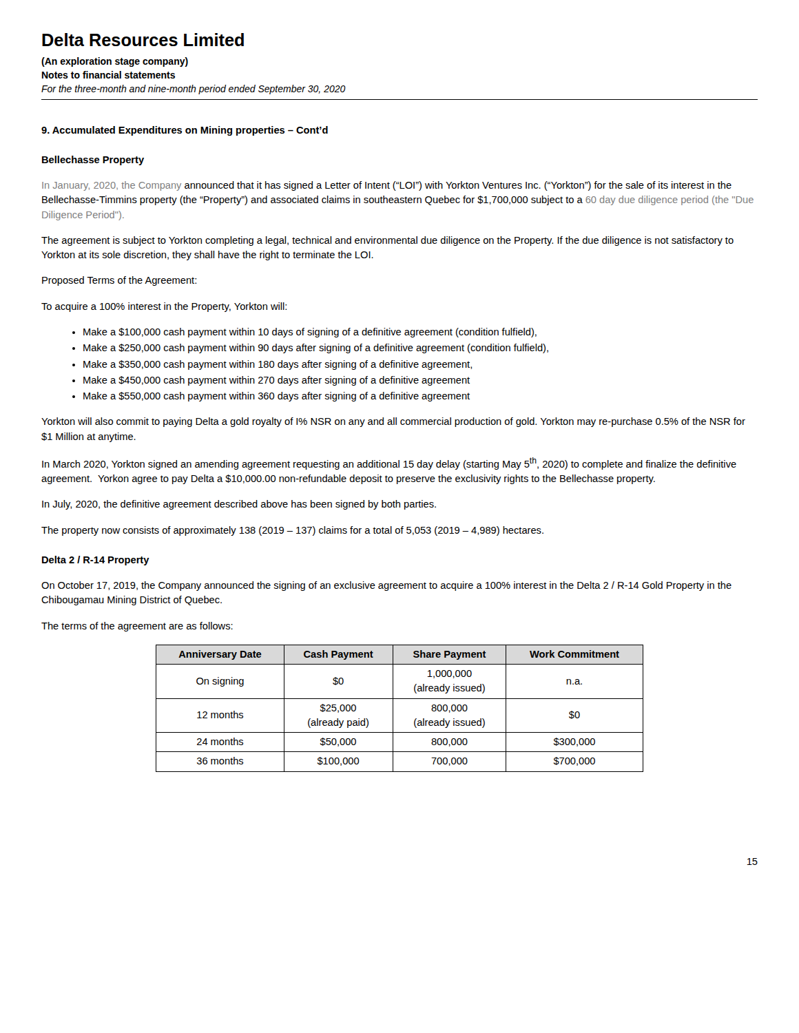Delta Resources Limited
(An exploration stage company)
Notes to financial statements
For the three-month and nine-month period ended September 30, 2020
9. Accumulated Expenditures on Mining properties – Cont’d
Bellechasse Property
In January, 2020, the Company announced that it has signed a Letter of Intent (“LOI”) with Yorkton Ventures Inc. (“Yorkton”) for the sale of its interest in the Bellechasse-Timmins property (the “Property”) and associated claims in southeastern Quebec for $1,700,000 subject to a 60 day due diligence period (the "Due Diligence Period").
The agreement is subject to Yorkton completing a legal, technical and environmental due diligence on the Property. If the due diligence is not satisfactory to Yorkton at its sole discretion, they shall have the right to terminate the LOI.
Proposed Terms of the Agreement:
To acquire a 100% interest in the Property, Yorkton will:
Make a $100,000 cash payment within 10 days of signing of a definitive agreement (condition fulfield),
Make a $250,000 cash payment within 90 days after signing of a definitive agreement (condition fulfield),
Make a $350,000 cash payment within 180 days after signing of a definitive agreement,
Make a $450,000 cash payment within 270 days after signing of a definitive agreement
Make a $550,000 cash payment within 360 days after signing of a definitive agreement
Yorkton will also commit to paying Delta a gold royalty of I% NSR on any and all commercial production of gold. Yorkton may re-purchase 0.5% of the NSR for $1 Million at anytime.
In March 2020, Yorkton signed an amending agreement requesting an additional 15 day delay (starting May 5th, 2020) to complete and finalize the definitive agreement. Yorkon agree to pay Delta a $10,000.00 non-refundable deposit to preserve the exclusivity rights to the Bellechasse property.
In July, 2020, the definitive agreement described above has been signed by both parties.
The property now consists of approximately 138 (2019 – 137) claims for a total of 5,053 (2019 – 4,989) hectares.
Delta 2 / R-14 Property
On October 17, 2019, the Company announced the signing of an exclusive agreement to acquire a 100% interest in the Delta 2 / R-14 Gold Property in the Chibougamau Mining District of Quebec.
The terms of the agreement are as follows:
| Anniversary Date | Cash Payment | Share Payment | Work Commitment |
| --- | --- | --- | --- |
| On signing | $0 | 1,000,000 (already issued) | n.a. |
| 12 months | $25,000 (already paid) | 800,000 (already issued) | $0 |
| 24 months | $50,000 | 800,000 | $300,000 |
| 36 months | $100,000 | 700,000 | $700,000 |
15